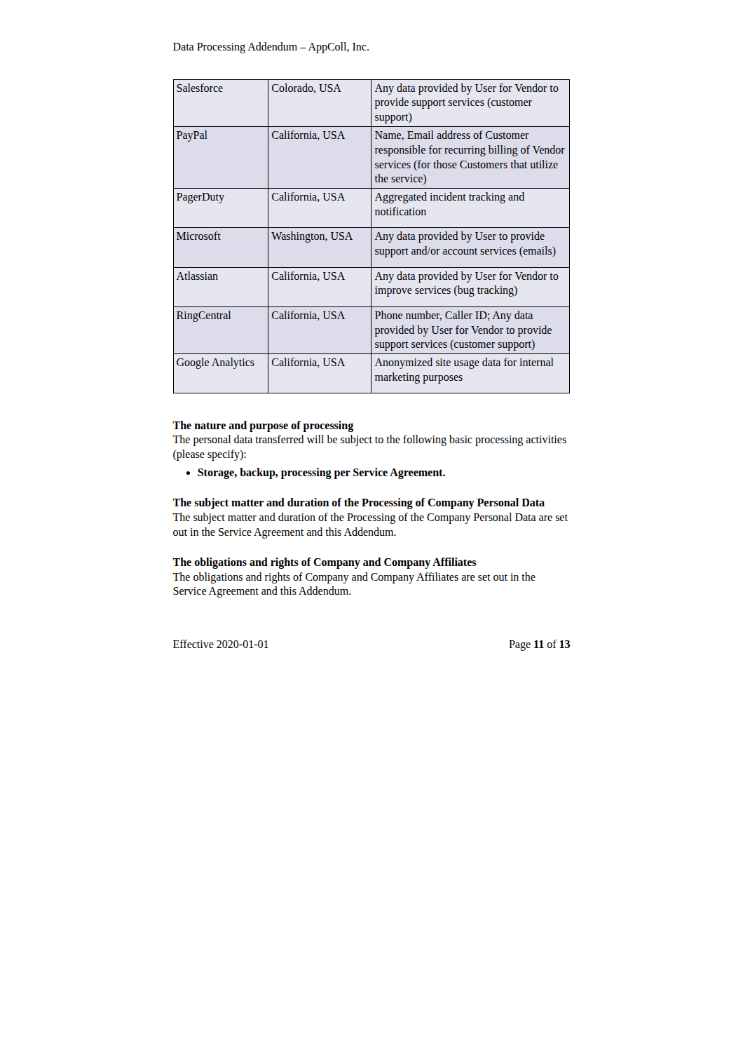Data Processing Addendum – AppColl, Inc.
| Salesforce | Colorado, USA | Any data provided by User for Vendor to provide support services (customer support) |
| PayPal | California, USA | Name, Email address of Customer responsible for recurring billing of Vendor services (for those Customers that utilize the service) |
| PagerDuty | California, USA | Aggregated incident tracking and notification |
| Microsoft | Washington, USA | Any data provided by User to provide support and/or account services (emails) |
| Atlassian | California, USA | Any data provided by User for Vendor to improve services (bug tracking) |
| RingCentral | California, USA | Phone number, Caller ID; Any data provided by User for Vendor to provide support services (customer support) |
| Google Analytics | California, USA | Anonymized site usage data for internal marketing purposes |
The nature and purpose of processing
The personal data transferred will be subject to the following basic processing activities (please specify):
Storage, backup, processing per Service Agreement.
The subject matter and duration of the Processing of Company Personal Data
The subject matter and duration of the Processing of the Company Personal Data are set out in the Service Agreement and this Addendum.
The obligations and rights of Company and Company Affiliates
The obligations and rights of Company and Company Affiliates are set out in the Service Agreement and this Addendum.
Effective 2020-01-01 Page 11 of 13